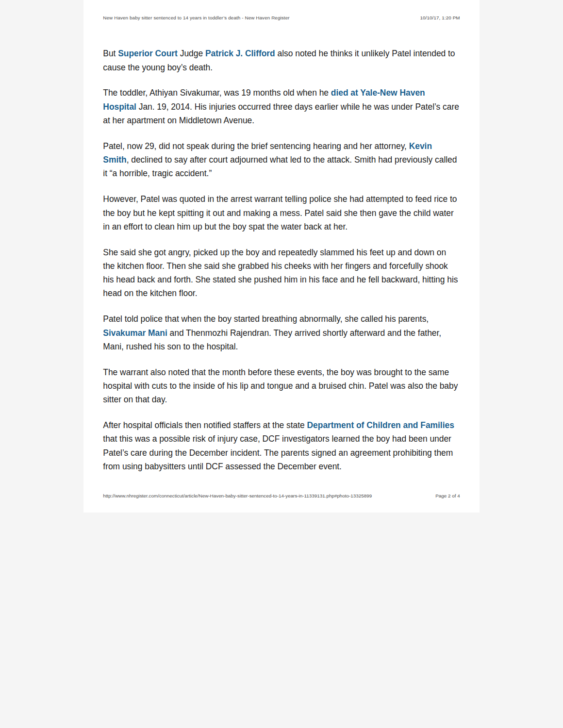New Haven baby sitter sentenced to 14 years in toddler’s death - New Haven Register
10/10/17, 1:20 PM
But Superior Court Judge Patrick J. Clifford also noted he thinks it unlikely Patel intended to cause the young boy’s death.
The toddler, Athiyan Sivakumar, was 19 months old when he died at Yale-New Haven Hospital Jan. 19, 2014. His injuries occurred three days earlier while he was under Patel’s care at her apartment on Middletown Avenue.
Patel, now 29, did not speak during the brief sentencing hearing and her attorney, Kevin Smith, declined to say after court adjourned what led to the attack. Smith had previously called it “a horrible, tragic accident.”
However, Patel was quoted in the arrest warrant telling police she had attempted to feed rice to the boy but he kept spitting it out and making a mess. Patel said she then gave the child water in an effort to clean him up but the boy spat the water back at her.
She said she got angry, picked up the boy and repeatedly slammed his feet up and down on the kitchen floor. Then she said she grabbed his cheeks with her fingers and forcefully shook his head back and forth. She stated she pushed him in his face and he fell backward, hitting his head on the kitchen floor.
Patel told police that when the boy started breathing abnormally, she called his parents, Sivakumar Mani and Thenmozhi Rajendran. They arrived shortly afterward and the father, Mani, rushed his son to the hospital.
The warrant also noted that the month before these events, the boy was brought to the same hospital with cuts to the inside of his lip and tongue and a bruised chin. Patel was also the baby sitter on that day.
After hospital officials then notified staffers at the state Department of Children and Families that this was a possible risk of injury case, DCF investigators learned the boy had been under Patel’s care during the December incident. The parents signed an agreement prohibiting them from using babysitters until DCF assessed the December event.
http://www.nhregister.com/connecticut/article/New-Haven-baby-sitter-sentenced-to-14-years-in-11339131.php#photo-13325899
Page 2 of 4